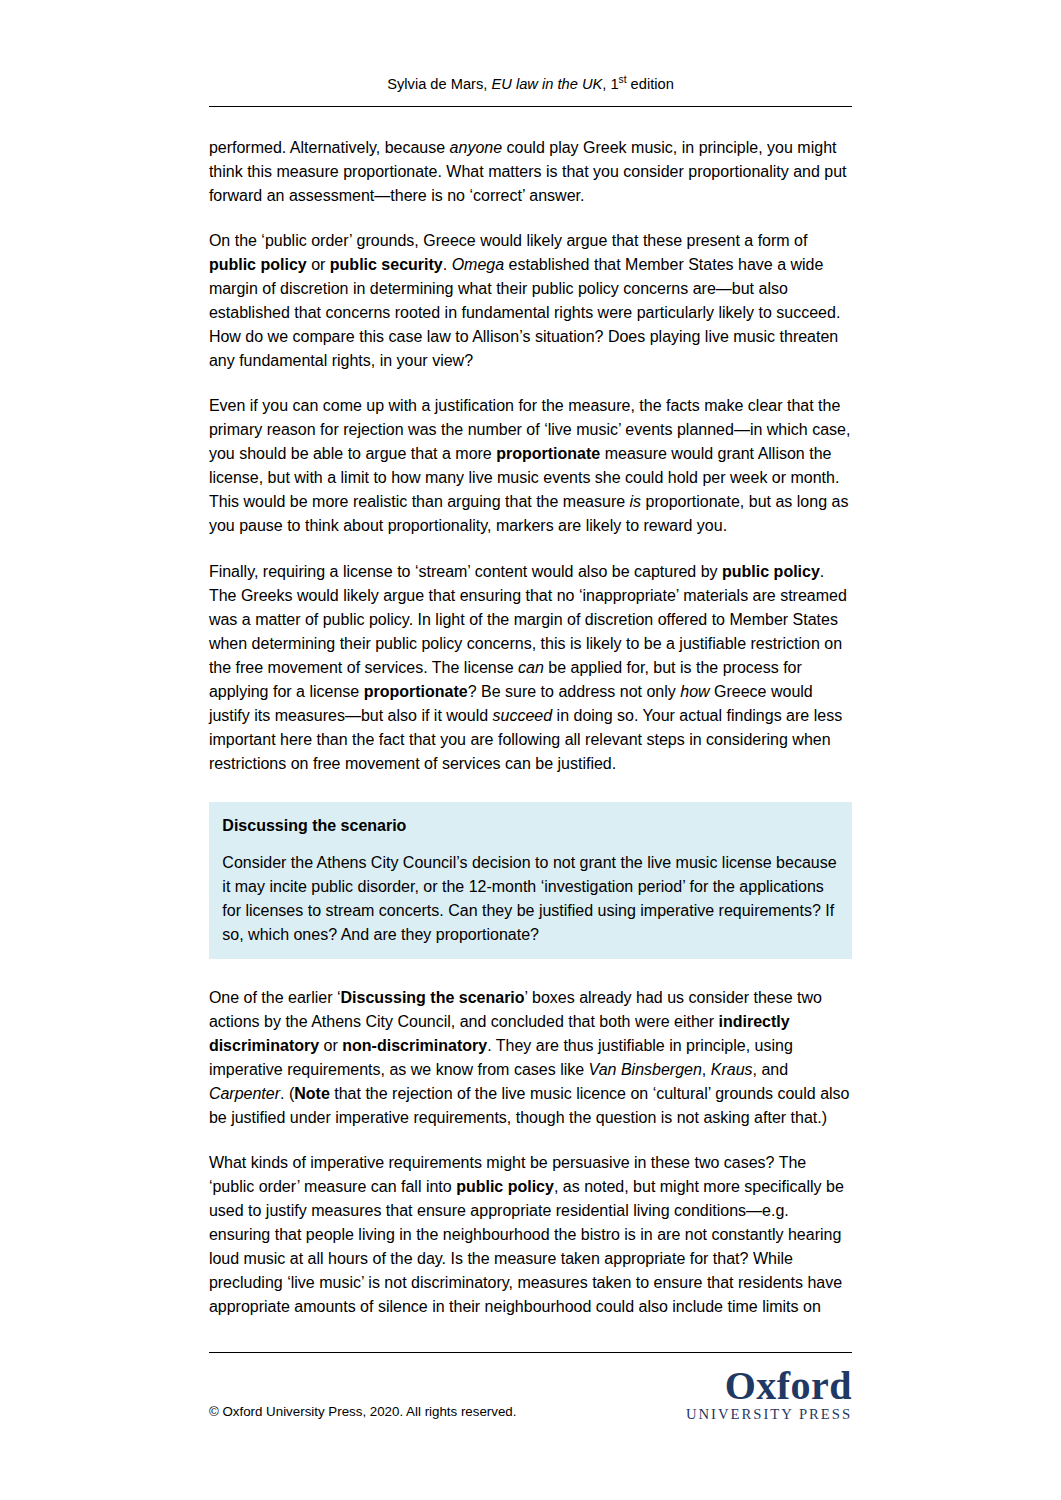Sylvia de Mars, EU law in the UK, 1st edition
performed. Alternatively, because anyone could play Greek music, in principle, you might think this measure proportionate. What matters is that you consider proportionality and put forward an assessment—there is no ‘correct’ answer.
On the ‘public order’ grounds, Greece would likely argue that these present a form of public policy or public security. Omega established that Member States have a wide margin of discretion in determining what their public policy concerns are—but also established that concerns rooted in fundamental rights were particularly likely to succeed. How do we compare this case law to Allison’s situation? Does playing live music threaten any fundamental rights, in your view?
Even if you can come up with a justification for the measure, the facts make clear that the primary reason for rejection was the number of ‘live music’ events planned—in which case, you should be able to argue that a more proportionate measure would grant Allison the license, but with a limit to how many live music events she could hold per week or month. This would be more realistic than arguing that the measure is proportionate, but as long as you pause to think about proportionality, markers are likely to reward you.
Finally, requiring a license to ‘stream’ content would also be captured by public policy. The Greeks would likely argue that ensuring that no ‘inappropriate’ materials are streamed was a matter of public policy. In light of the margin of discretion offered to Member States when determining their public policy concerns, this is likely to be a justifiable restriction on the free movement of services. The license can be applied for, but is the process for applying for a license proportionate? Be sure to address not only how Greece would justify its measures—but also if it would succeed in doing so. Your actual findings are less important here than the fact that you are following all relevant steps in considering when restrictions on free movement of services can be justified.
Discussing the scenario
Consider the Athens City Council’s decision to not grant the live music license because it may incite public disorder, or the 12-month ‘investigation period’ for the applications for licenses to stream concerts. Can they be justified using imperative requirements? If so, which ones? And are they proportionate?
One of the earlier ‘Discussing the scenario’ boxes already had us consider these two actions by the Athens City Council, and concluded that both were either indirectly discriminatory or non-discriminatory. They are thus justifiable in principle, using imperative requirements, as we know from cases like Van Binsbergen, Kraus, and Carpenter. (Note that the rejection of the live music licence on ‘cultural’ grounds could also be justified under imperative requirements, though the question is not asking after that.)
What kinds of imperative requirements might be persuasive in these two cases? The ‘public order’ measure can fall into public policy, as noted, but might more specifically be used to justify measures that ensure appropriate residential living conditions—e.g. ensuring that people living in the neighbourhood the bistro is in are not constantly hearing loud music at all hours of the day. Is the measure taken appropriate for that? While precluding ‘live music’ is not discriminatory, measures taken to ensure that residents have appropriate amounts of silence in their neighbourhood could also include time limits on
© Oxford University Press, 2020. All rights reserved.
Oxford UNIVERSITY PRESS